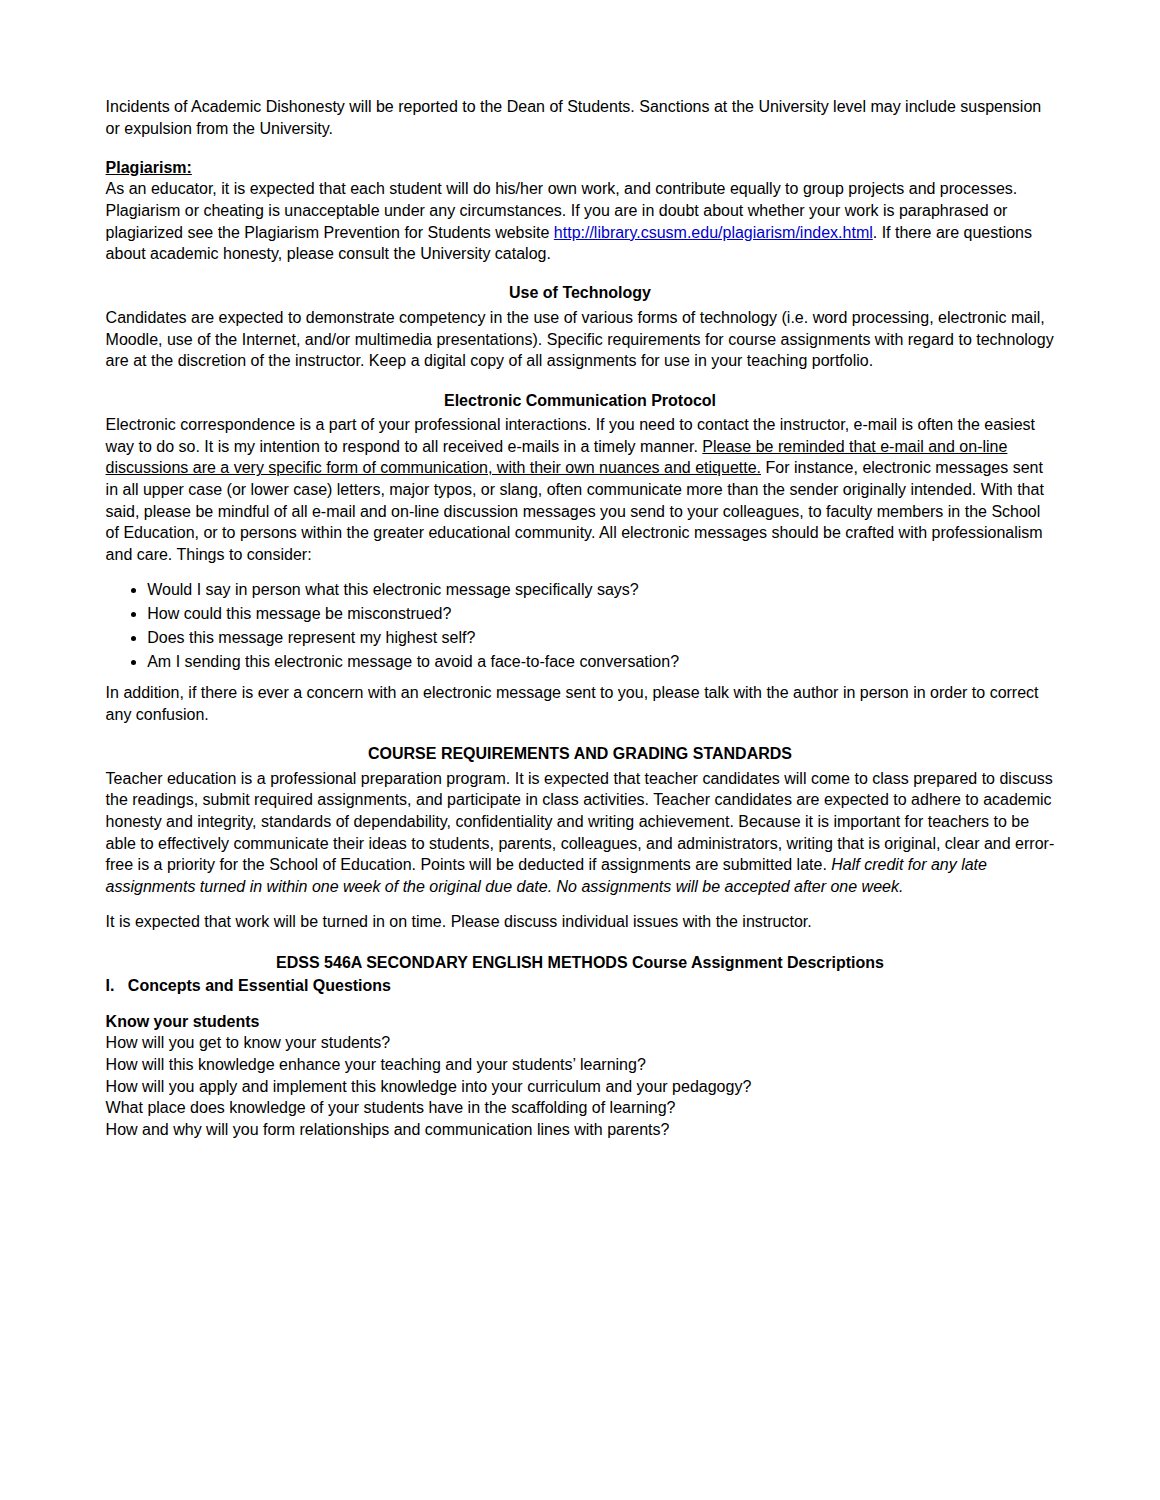Incidents of Academic Dishonesty will be reported to the Dean of Students. Sanctions at the University level may include suspension or expulsion from the University.
Plagiarism:
As an educator, it is expected that each student will do his/her own work, and contribute equally to group projects and processes. Plagiarism or cheating is unacceptable under any circumstances. If you are in doubt about whether your work is paraphrased or plagiarized see the Plagiarism Prevention for Students website http://library.csusm.edu/plagiarism/index.html. If there are questions about academic honesty, please consult the University catalog.
Use of Technology
Candidates are expected to demonstrate competency in the use of various forms of technology (i.e. word processing, electronic mail, Moodle, use of the Internet, and/or multimedia presentations). Specific requirements for course assignments with regard to technology are at the discretion of the instructor. Keep a digital copy of all assignments for use in your teaching portfolio.
Electronic Communication Protocol
Electronic correspondence is a part of your professional interactions. If you need to contact the instructor, e-mail is often the easiest way to do so. It is my intention to respond to all received e-mails in a timely manner. Please be reminded that e-mail and on-line discussions are a very specific form of communication, with their own nuances and etiquette. For instance, electronic messages sent in all upper case (or lower case) letters, major typos, or slang, often communicate more than the sender originally intended. With that said, please be mindful of all e-mail and on-line discussion messages you send to your colleagues, to faculty members in the School of Education, or to persons within the greater educational community. All electronic messages should be crafted with professionalism and care. Things to consider:
Would I say in person what this electronic message specifically says?
How could this message be misconstrued?
Does this message represent my highest self?
Am I sending this electronic message to avoid a face-to-face conversation?
In addition, if there is ever a concern with an electronic message sent to you, please talk with the author in person in order to correct any confusion.
COURSE REQUIREMENTS AND GRADING STANDARDS
Teacher education is a professional preparation program. It is expected that teacher candidates will come to class prepared to discuss the readings, submit required assignments, and participate in class activities. Teacher candidates are expected to adhere to academic honesty and integrity, standards of dependability, confidentiality and writing achievement. Because it is important for teachers to be able to effectively communicate their ideas to students, parents, colleagues, and administrators, writing that is original, clear and error-free is a priority for the School of Education. Points will be deducted if assignments are submitted late. Half credit for any late assignments turned in within one week of the original due date. No assignments will be accepted after one week.
It is expected that work will be turned in on time. Please discuss individual issues with the instructor.
EDSS 546A SECONDARY ENGLISH METHODS Course Assignment Descriptions
I. Concepts and Essential Questions
Know your students
How will you get to know your students?
How will this knowledge enhance your teaching and your students’ learning?
How will you apply and implement this knowledge into your curriculum and your pedagogy?
What place does knowledge of your students have in the scaffolding of learning?
How and why will you form relationships and communication lines with parents?